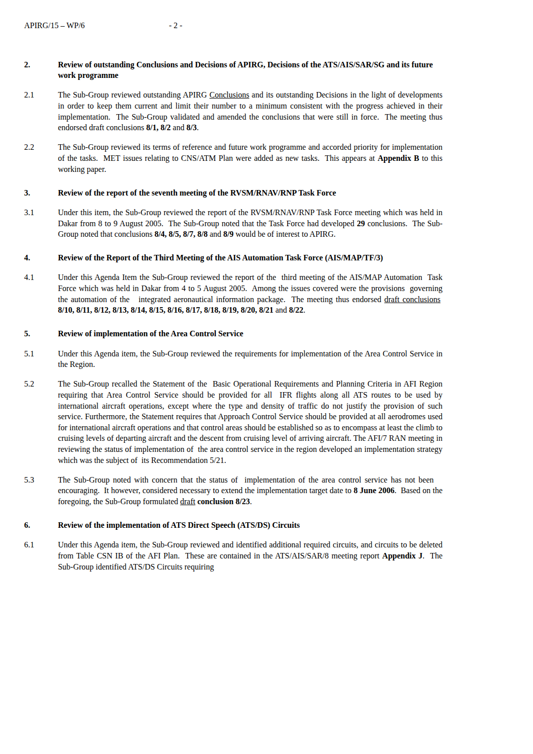APIRG/15 – WP/6
- 2 -
2. Review of outstanding Conclusions and Decisions of APIRG, Decisions of the ATS/AIS/SAR/SG and its future work programme
2.1 The Sub-Group reviewed outstanding APIRG Conclusions and its outstanding Decisions in the light of developments in order to keep them current and limit their number to a minimum consistent with the progress achieved in their implementation. The Sub-Group validated and amended the conclusions that were still in force. The meeting thus endorsed draft conclusions 8/1, 8/2 and 8/3.
2.2 The Sub-Group reviewed its terms of reference and future work programme and accorded priority for implementation of the tasks. MET issues relating to CNS/ATM Plan were added as new tasks. This appears at Appendix B to this working paper.
3. Review of the report of the seventh meeting of the RVSM/RNAV/RNP Task Force
3.1 Under this item, the Sub-Group reviewed the report of the RVSM/RNAV/RNP Task Force meeting which was held in Dakar from 8 to 9 August 2005. The Sub-Group noted that the Task Force had developed 29 conclusions. The Sub-Group noted that conclusions 8/4, 8/5, 8/7, 8/8 and 8/9 would be of interest to APIRG.
4. Review of the Report of the Third Meeting of the AIS Automation Task Force (AIS/MAP/TF/3)
4.1 Under this Agenda Item the Sub-Group reviewed the report of the third meeting of the AIS/MAP Automation Task Force which was held in Dakar from 4 to 5 August 2005. Among the issues covered were the provisions governing the automation of the integrated aeronautical information package. The meeting thus endorsed draft conclusions 8/10, 8/11, 8/12, 8/13, 8/14, 8/15, 8/16, 8/17, 8/18, 8/19, 8/20, 8/21 and 8/22.
5. Review of implementation of the Area Control Service
5.1 Under this Agenda item, the Sub-Group reviewed the requirements for implementation of the Area Control Service in the Region.
5.2 The Sub-Group recalled the Statement of the Basic Operational Requirements and Planning Criteria in AFI Region requiring that Area Control Service should be provided for all IFR flights along all ATS routes to be used by international aircraft operations, except where the type and density of traffic do not justify the provision of such service. Furthermore, the Statement requires that Approach Control Service should be provided at all aerodromes used for international aircraft operations and that control areas should be established so as to encompass at least the climb to cruising levels of departing aircraft and the descent from cruising level of arriving aircraft. The AFI/7 RAN meeting in reviewing the status of implementation of the area control service in the region developed an implementation strategy which was the subject of its Recommendation 5/21.
5.3 The Sub-Group noted with concern that the status of implementation of the area control service has not been encouraging. It however, considered necessary to extend the implementation target date to 8 June 2006. Based on the foregoing, the Sub-Group formulated draft conclusion 8/23.
6. Review of the implementation of ATS Direct Speech (ATS/DS) Circuits
6.1 Under this Agenda item, the Sub-Group reviewed and identified additional required circuits, and circuits to be deleted from Table CSN IB of the AFI Plan. These are contained in the ATS/AIS/SAR/8 meeting report Appendix J. The Sub-Group identified ATS/DS Circuits requiring